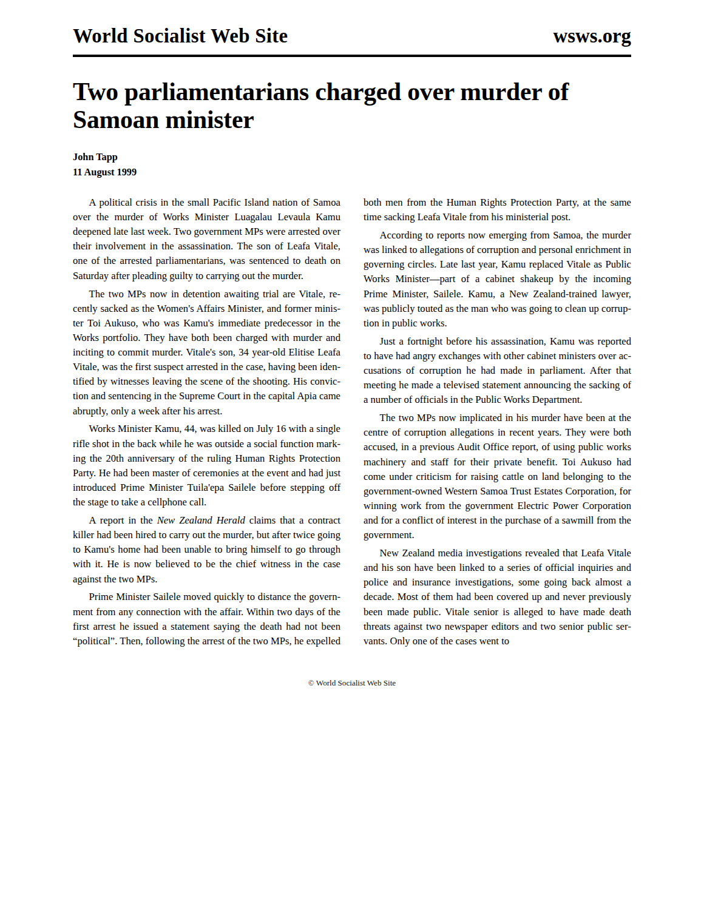World Socialist Web Site
wsws.org
Two parliamentarians charged over murder of Samoan minister
John Tapp
11 August 1999
A political crisis in the small Pacific Island nation of Samoa over the murder of Works Minister Luagalau Levaula Kamu deepened late last week. Two government MPs were arrested over their involvement in the assassination. The son of Leafa Vitale, one of the arrested parliamentarians, was sentenced to death on Saturday after pleading guilty to carrying out the murder.
The two MPs now in detention awaiting trial are Vitale, recently sacked as the Women's Affairs Minister, and former minister Toi Aukuso, who was Kamu's immediate predecessor in the Works portfolio. They have both been charged with murder and inciting to commit murder. Vitale's son, 34 year-old Elitise Leafa Vitale, was the first suspect arrested in the case, having been identified by witnesses leaving the scene of the shooting. His conviction and sentencing in the Supreme Court in the capital Apia came abruptly, only a week after his arrest.
Works Minister Kamu, 44, was killed on July 16 with a single rifle shot in the back while he was outside a social function marking the 20th anniversary of the ruling Human Rights Protection Party. He had been master of ceremonies at the event and had just introduced Prime Minister Tuila'epa Sailele before stepping off the stage to take a cellphone call.
A report in the New Zealand Herald claims that a contract killer had been hired to carry out the murder, but after twice going to Kamu's home had been unable to bring himself to go through with it. He is now believed to be the chief witness in the case against the two MPs.
Prime Minister Sailele moved quickly to distance the government from any connection with the affair. Within two days of the first arrest he issued a statement saying the death had not been “political”. Then, following the arrest of the two MPs, he expelled both men from the Human Rights Protection Party, at the same time sacking Leafa Vitale from his ministerial post.
According to reports now emerging from Samoa, the murder was linked to allegations of corruption and personal enrichment in governing circles. Late last year, Kamu replaced Vitale as Public Works Minister—part of a cabinet shakeup by the incoming Prime Minister, Sailele. Kamu, a New Zealand-trained lawyer, was publicly touted as the man who was going to clean up corruption in public works.
Just a fortnight before his assassination, Kamu was reported to have had angry exchanges with other cabinet ministers over accusations of corruption he had made in parliament. After that meeting he made a televised statement announcing the sacking of a number of officials in the Public Works Department.
The two MPs now implicated in his murder have been at the centre of corruption allegations in recent years. They were both accused, in a previous Audit Office report, of using public works machinery and staff for their private benefit. Toi Aukuso had come under criticism for raising cattle on land belonging to the government-owned Western Samoa Trust Estates Corporation, for winning work from the government Electric Power Corporation and for a conflict of interest in the purchase of a sawmill from the government.
New Zealand media investigations revealed that Leafa Vitale and his son have been linked to a series of official inquiries and police and insurance investigations, some going back almost a decade. Most of them had been covered up and never previously been made public. Vitale senior is alleged to have made death threats against two newspaper editors and two senior public servants. Only one of the cases went to
© World Socialist Web Site